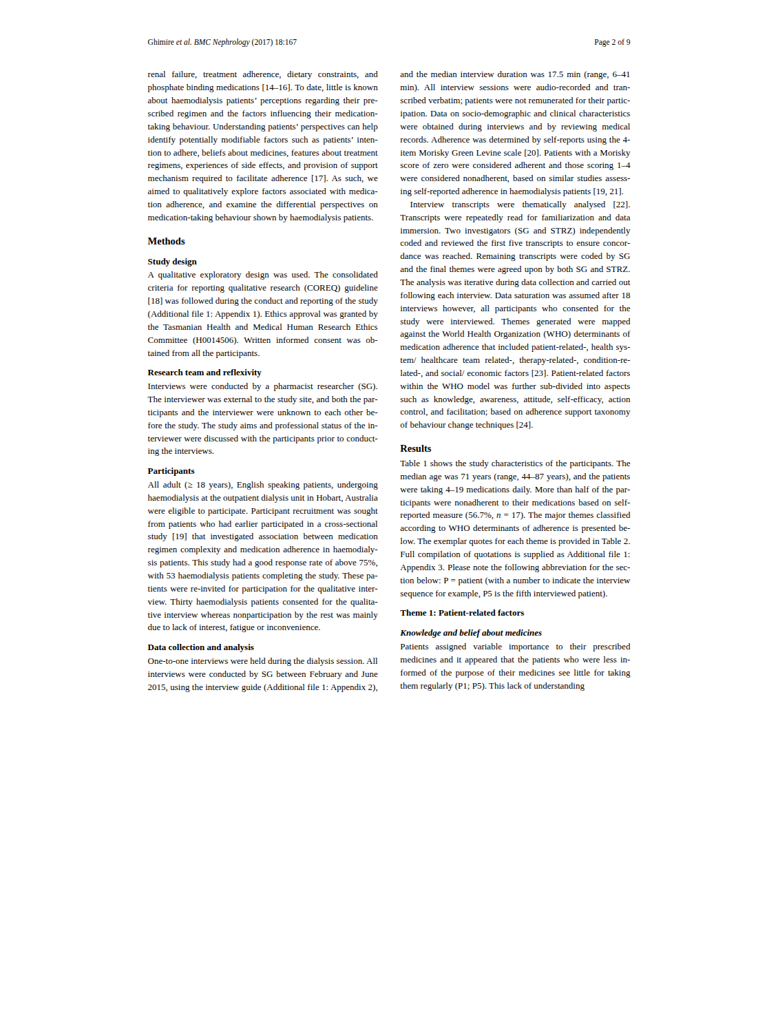Ghimire et al. BMC Nephrology (2017) 18:167 Page 2 of 9
renal failure, treatment adherence, dietary constraints, and phosphate binding medications [14–16]. To date, little is known about haemodialysis patients’ perceptions regarding their prescribed regimen and the factors influencing their medication-taking behaviour. Understanding patients’ perspectives can help identify potentially modifiable factors such as patients’ intention to adhere, beliefs about medicines, features about treatment regimens, experiences of side effects, and provision of support mechanism required to facilitate adherence [17]. As such, we aimed to qualitatively explore factors associated with medication adherence, and examine the differential perspectives on medication-taking behaviour shown by haemodialysis patients.
Methods
Study design
A qualitative exploratory design was used. The consolidated criteria for reporting qualitative research (COREQ) guideline [18] was followed during the conduct and reporting of the study (Additional file 1: Appendix 1). Ethics approval was granted by the Tasmanian Health and Medical Human Research Ethics Committee (H0014506). Written informed consent was obtained from all the participants.
Research team and reflexivity
Interviews were conducted by a pharmacist researcher (SG). The interviewer was external to the study site, and both the participants and the interviewer were unknown to each other before the study. The study aims and professional status of the interviewer were discussed with the participants prior to conducting the interviews.
Participants
All adult (≥ 18 years), English speaking patients, undergoing haemodialysis at the outpatient dialysis unit in Hobart, Australia were eligible to participate. Participant recruitment was sought from patients who had earlier participated in a cross-sectional study [19] that investigated association between medication regimen complexity and medication adherence in haemodialysis patients. This study had a good response rate of above 75%, with 53 haemodialysis patients completing the study. These patients were re-invited for participation for the qualitative interview. Thirty haemodialysis patients consented for the qualitative interview whereas nonparticipation by the rest was mainly due to lack of interest, fatigue or inconvenience.
Data collection and analysis
One-to-one interviews were held during the dialysis session. All interviews were conducted by SG between February and June 2015, using the interview guide (Additional file 1: Appendix 2), and the median interview duration was 17.5 min (range, 6–41 min). All interview sessions were audio-recorded and transcribed verbatim; patients were not remunerated for their participation. Data on socio-demographic and clinical characteristics were obtained during interviews and by reviewing medical records. Adherence was determined by self-reports using the 4-item Morisky Green Levine scale [20]. Patients with a Morisky score of zero were considered adherent and those scoring 1–4 were considered nonadherent, based on similar studies assessing self-reported adherence in haemodialysis patients [19, 21].
Interview transcripts were thematically analysed [22]. Transcripts were repeatedly read for familiarization and data immersion. Two investigators (SG and STRZ) independently coded and reviewed the first five transcripts to ensure concordance was reached. Remaining transcripts were coded by SG and the final themes were agreed upon by both SG and STRZ. The analysis was iterative during data collection and carried out following each interview. Data saturation was assumed after 18 interviews however, all participants who consented for the study were interviewed. Themes generated were mapped against the World Health Organization (WHO) determinants of medication adherence that included patient-related-, health system/ healthcare team related-, therapy-related-, condition-related-, and social/ economic factors [23]. Patient-related factors within the WHO model was further sub-divided into aspects such as knowledge, awareness, attitude, self-efficacy, action control, and facilitation; based on adherence support taxonomy of behaviour change techniques [24].
Results
Table 1 shows the study characteristics of the participants. The median age was 71 years (range, 44–87 years), and the patients were taking 4–19 medications daily. More than half of the participants were nonadherent to their medications based on self-reported measure (56.7%, n = 17). The major themes classified according to WHO determinants of adherence is presented below. The exemplar quotes for each theme is provided in Table 2. Full compilation of quotations is supplied as Additional file 1: Appendix 3. Please note the following abbreviation for the section below: P = patient (with a number to indicate the interview sequence for example, P5 is the fifth interviewed patient).
Theme 1: Patient-related factors
Knowledge and belief about medicines
Patients assigned variable importance to their prescribed medicines and it appeared that the patients who were less informed of the purpose of their medicines see little for taking them regularly (P1; P5). This lack of understanding